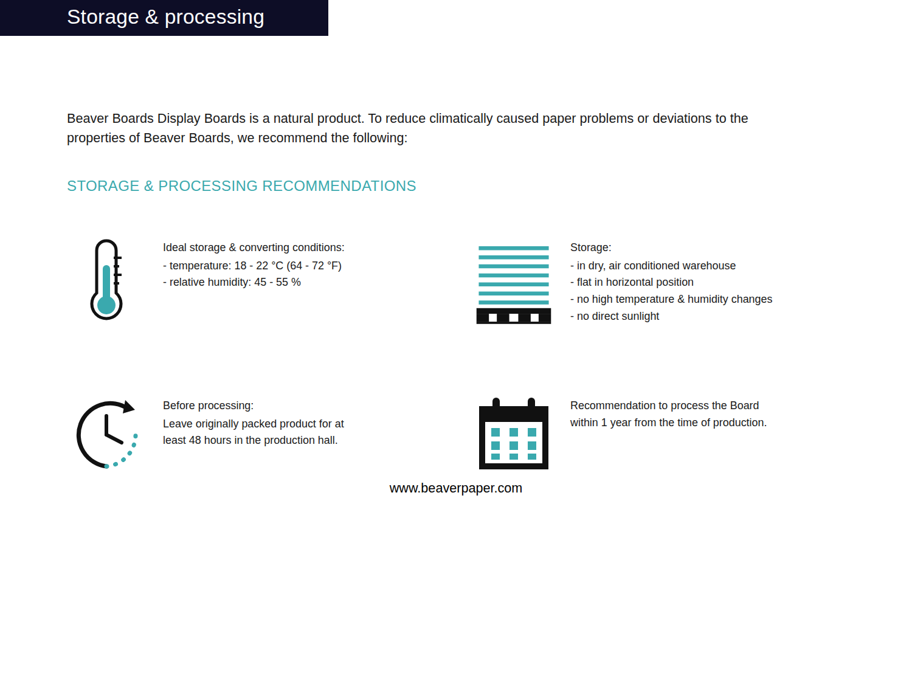Storage & processing
Beaver Boards Display Boards is a natural product. To reduce climatically caused paper problems or deviations to the properties of Beaver Boards, we recommend the following:
STORAGE & PROCESSING RECOMMENDATIONS
Ideal storage & converting conditions:
- temperature: 18 - 22 °C (64 - 72 °F)
- relative humidity: 45 - 55 %
Storage:
- in dry, air conditioned warehouse
- flat in horizontal position
- no high temperature & humidity changes
- no direct sunlight
Before processing:
Leave originally packed product for at
least 48 hours in the production hall.
Recommendation to process the Board
within 1 year from the time of production.
www.beaverpaper.com